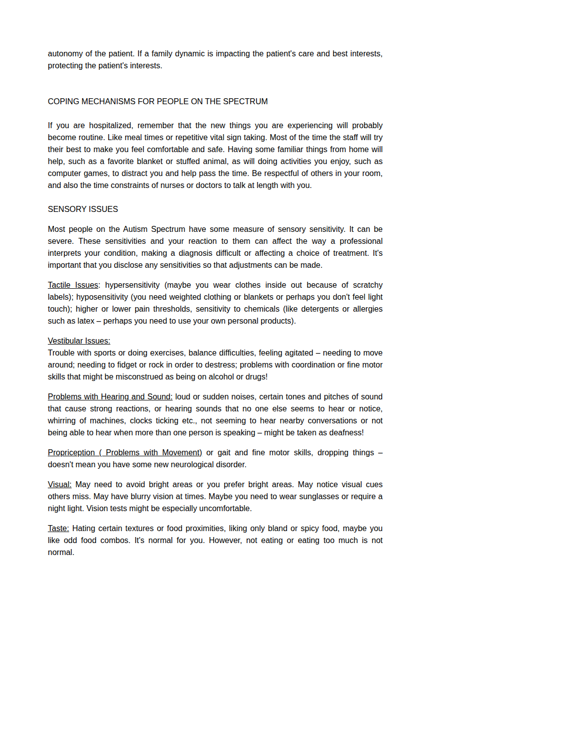autonomy of the patient. If a family dynamic is impacting the patient's care and best interests, protecting the patient's interests.
COPING MECHANISMS FOR PEOPLE ON THE SPECTRUM
If you are hospitalized, remember that the new things you are experiencing will probably become routine. Like meal times or repetitive vital sign taking. Most of the time the staff will try their best to make you feel comfortable and safe. Having some familiar things from home will help, such as a favorite blanket or stuffed animal, as will doing activities you enjoy, such as computer games, to distract you and help pass the time. Be respectful of others in your room, and also the time constraints of nurses or doctors to talk at length with you.
SENSORY ISSUES
Most people on the Autism Spectrum have some measure of sensory sensitivity. It can be severe. These sensitivities and your reaction to them can affect the way a professional interprets your condition, making a diagnosis difficult or affecting a choice of treatment. It's important that you disclose any sensitivities so that adjustments can be made.
Tactile Issues: hypersensitivity (maybe you wear clothes inside out because of scratchy labels); hyposensitivity (you need weighted clothing or blankets or perhaps you don't feel light touch); higher or lower pain thresholds, sensitivity to chemicals (like detergents or allergies such as latex – perhaps you need to use your own personal products).
Vestibular Issues:
Trouble with sports or doing exercises, balance difficulties, feeling agitated – needing to move around; needing to fidget or rock in order to destress; problems with coordination or fine motor skills that might be misconstrued as being on alcohol or drugs!
Problems with Hearing and Sound: loud or sudden noises, certain tones and pitches of sound that cause strong reactions, or hearing sounds that no one else seems to hear or notice, whirring of machines, clocks ticking etc., not seeming to hear nearby conversations or not being able to hear when more than one person is speaking – might be taken as deafness!
Propriception ( Problems with Movement) or gait and fine motor skills, dropping things – doesn't mean you have some new neurological disorder.
Visual: May need to avoid bright areas or you prefer bright areas. May notice visual cues others miss. May have blurry vision at times. Maybe you need to wear sunglasses or require a night light. Vision tests might be especially uncomfortable.
Taste: Hating certain textures or food proximities, liking only bland or spicy food, maybe you like odd food combos. It's normal for you. However, not eating or eating too much is not normal.